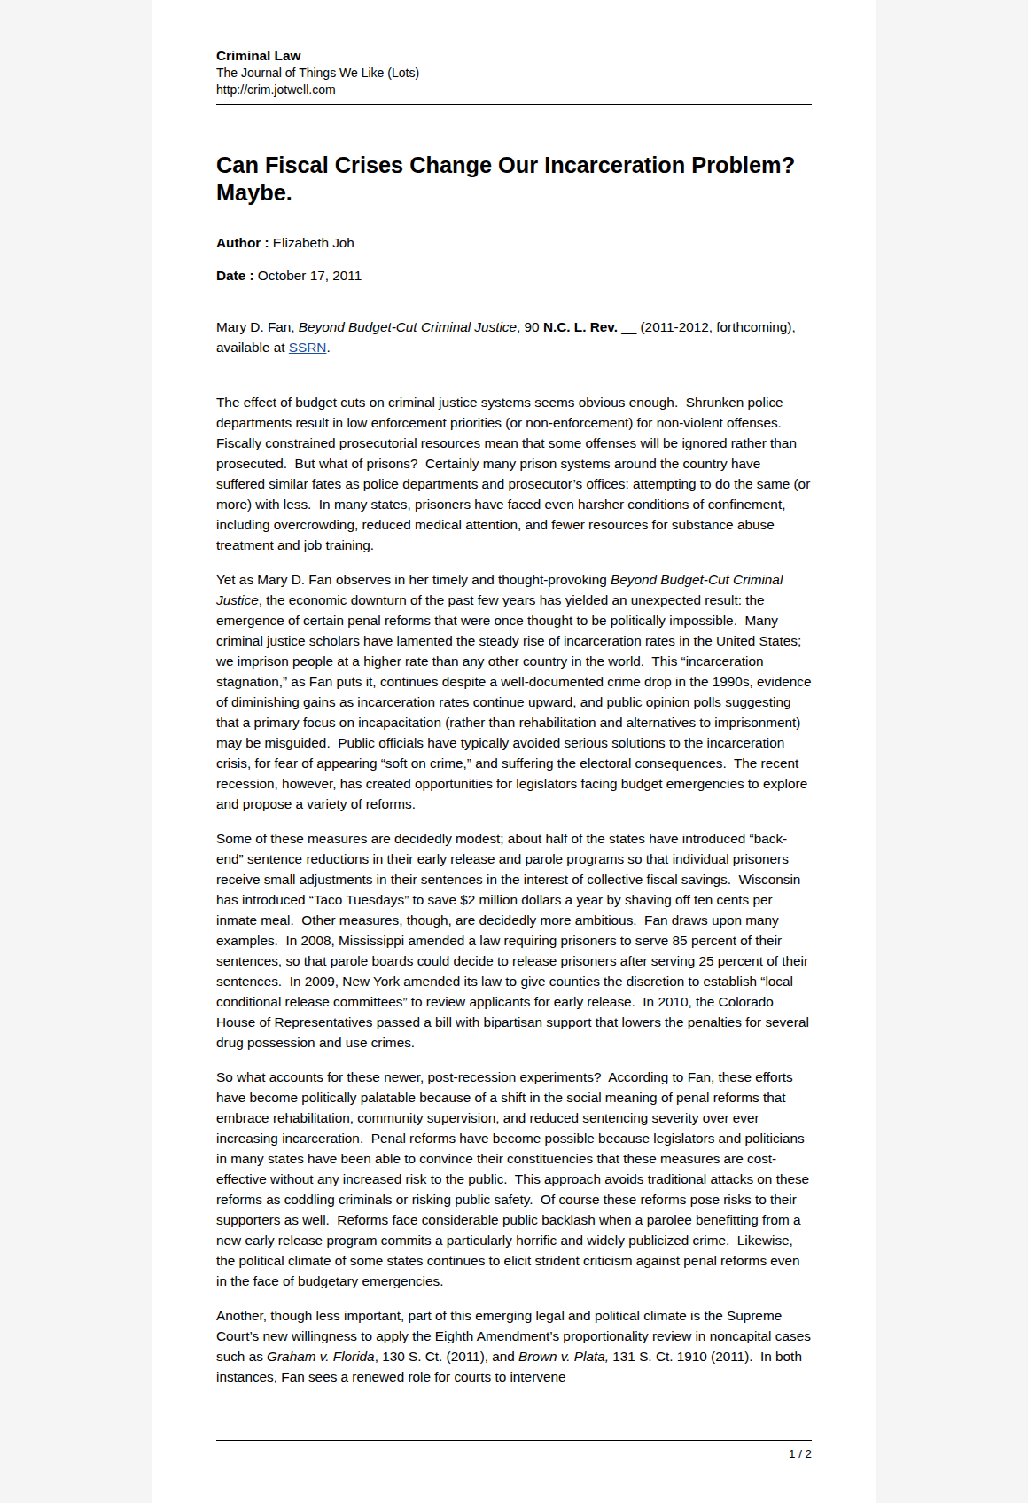Criminal Law
The Journal of Things We Like (Lots)
http://crim.jotwell.com
Can Fiscal Crises Change Our Incarceration Problem? Maybe.
Author : Elizabeth Joh
Date : October 17, 2011
Mary D. Fan, Beyond Budget-Cut Criminal Justice, 90 N.C. L. Rev. __ (2011-2012, forthcoming), available at SSRN.
The effect of budget cuts on criminal justice systems seems obvious enough. Shrunken police departments result in low enforcement priorities (or non-enforcement) for non-violent offenses. Fiscally constrained prosecutorial resources mean that some offenses will be ignored rather than prosecuted. But what of prisons? Certainly many prison systems around the country have suffered similar fates as police departments and prosecutor’s offices: attempting to do the same (or more) with less. In many states, prisoners have faced even harsher conditions of confinement, including overcrowding, reduced medical attention, and fewer resources for substance abuse treatment and job training.
Yet as Mary D. Fan observes in her timely and thought-provoking Beyond Budget-Cut Criminal Justice, the economic downturn of the past few years has yielded an unexpected result: the emergence of certain penal reforms that were once thought to be politically impossible. Many criminal justice scholars have lamented the steady rise of incarceration rates in the United States; we imprison people at a higher rate than any other country in the world. This “incarceration stagnation,” as Fan puts it, continues despite a well-documented crime drop in the 1990s, evidence of diminishing gains as incarceration rates continue upward, and public opinion polls suggesting that a primary focus on incapacitation (rather than rehabilitation and alternatives to imprisonment) may be misguided. Public officials have typically avoided serious solutions to the incarceration crisis, for fear of appearing “soft on crime,” and suffering the electoral consequences. The recent recession, however, has created opportunities for legislators facing budget emergencies to explore and propose a variety of reforms.
Some of these measures are decidedly modest; about half of the states have introduced “back-end” sentence reductions in their early release and parole programs so that individual prisoners receive small adjustments in their sentences in the interest of collective fiscal savings. Wisconsin has introduced “Taco Tuesdays” to save $2 million dollars a year by shaving off ten cents per inmate meal. Other measures, though, are decidedly more ambitious. Fan draws upon many examples. In 2008, Mississippi amended a law requiring prisoners to serve 85 percent of their sentences, so that parole boards could decide to release prisoners after serving 25 percent of their sentences. In 2009, New York amended its law to give counties the discretion to establish “local conditional release committees” to review applicants for early release. In 2010, the Colorado House of Representatives passed a bill with bipartisan support that lowers the penalties for several drug possession and use crimes.
So what accounts for these newer, post-recession experiments? According to Fan, these efforts have become politically palatable because of a shift in the social meaning of penal reforms that embrace rehabilitation, community supervision, and reduced sentencing severity over ever increasing incarceration. Penal reforms have become possible because legislators and politicians in many states have been able to convince their constituencies that these measures are cost-effective without any increased risk to the public. This approach avoids traditional attacks on these reforms as coddling criminals or risking public safety. Of course these reforms pose risks to their supporters as well. Reforms face considerable public backlash when a parolee benefitting from a new early release program commits a particularly horrific and widely publicized crime. Likewise, the political climate of some states continues to elicit strident criticism against penal reforms even in the face of budgetary emergencies.
Another, though less important, part of this emerging legal and political climate is the Supreme Court’s new willingness to apply the Eighth Amendment’s proportionality review in noncapital cases such as Graham v. Florida, 130 S. Ct. (2011), and Brown v. Plata, 131 S. Ct. 1910 (2011). In both instances, Fan sees a renewed role for courts to intervene
1 / 2